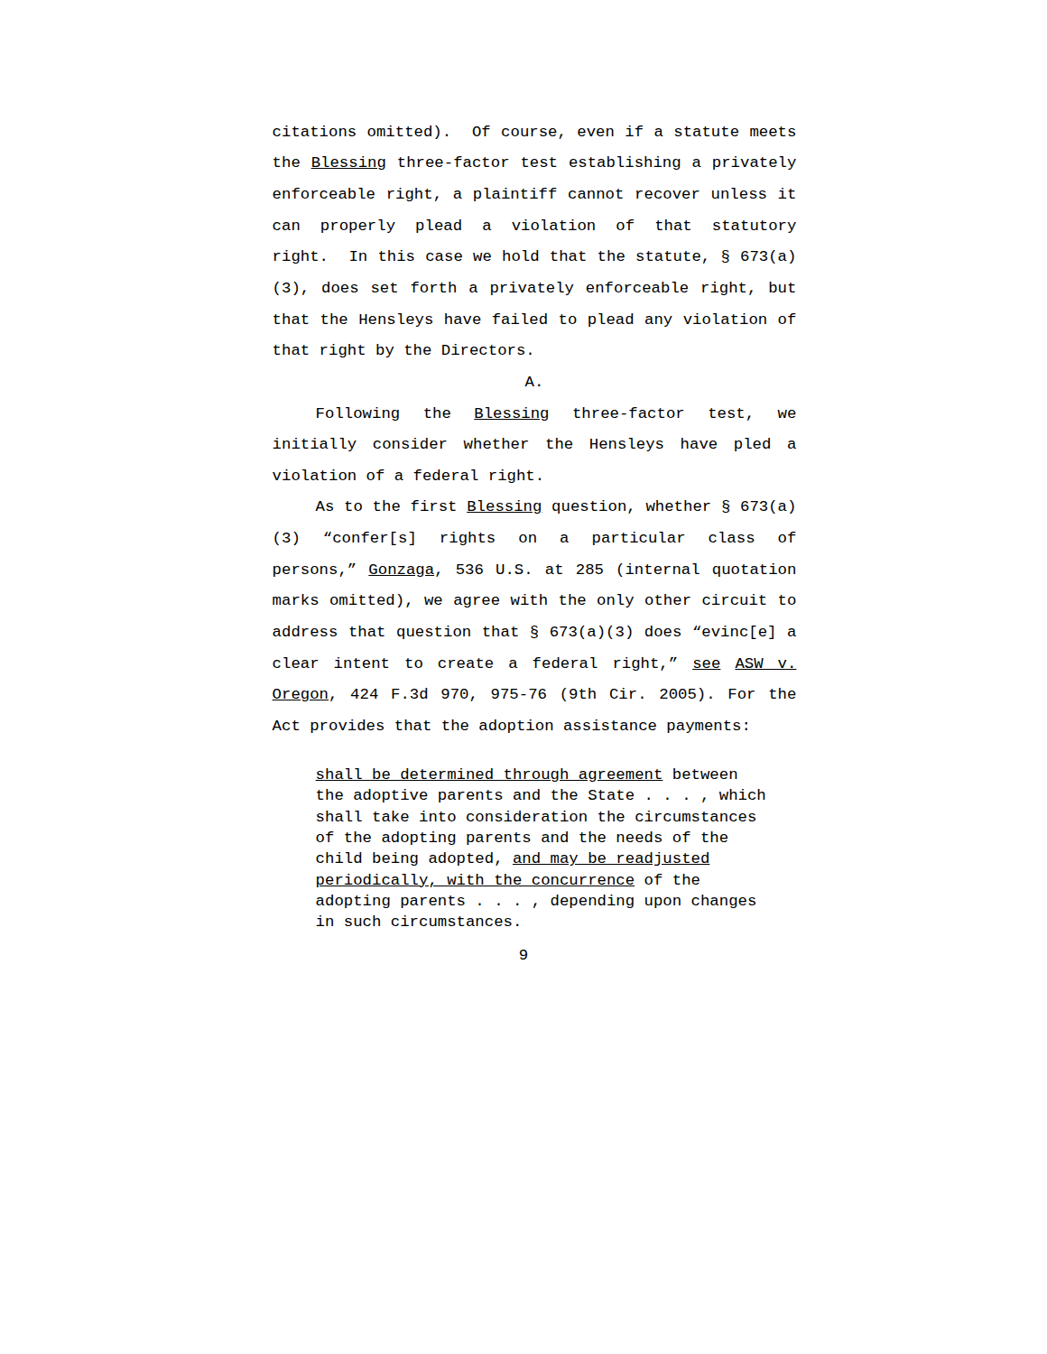citations omitted). Of course, even if a statute meets the Blessing three-factor test establishing a privately enforceable right, a plaintiff cannot recover unless it can properly plead a violation of that statutory right. In this case we hold that the statute, § 673(a)(3), does set forth a privately enforceable right, but that the Hensleys have failed to plead any violation of that right by the Directors.
A.
Following the Blessing three-factor test, we initially consider whether the Hensleys have pled a violation of a federal right.
As to the first Blessing question, whether § 673(a)(3) “confer[s] rights on a particular class of persons,” Gonzaga, 536 U.S. at 285 (internal quotation marks omitted), we agree with the only other circuit to address that question that § 673(a)(3) does “evinc[e] a clear intent to create a federal right,” see ASW v. Oregon, 424 F.3d 970, 975-76 (9th Cir. 2005). For the Act provides that the adoption assistance payments:
shall be determined through agreement between the adoptive parents and the State . . . , which shall take into consideration the circumstances of the adopting parents and the needs of the child being adopted, and may be readjusted periodically, with the concurrence of the adopting parents . . . , depending upon changes in such circumstances.
9